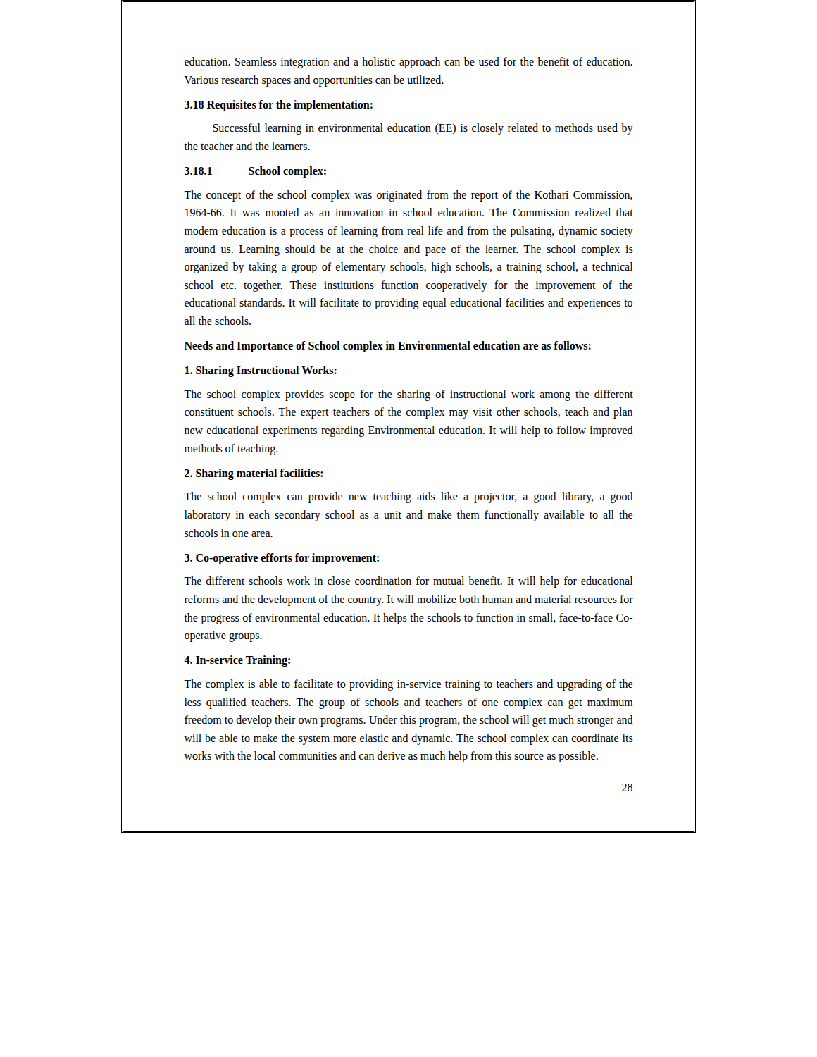education. Seamless integration and a holistic approach can be used for the benefit of education. Various research spaces and opportunities can be utilized.
3.18 Requisites for the implementation:
Successful learning in environmental education (EE) is closely related to methods used by the teacher and the learners.
3.18.1 School complex:
The concept of the school complex was originated from the report of the Kothari Commission, 1964-66. It was mooted as an innovation in school education. The Commission realized that modem education is a process of learning from real life and from the pulsating, dynamic society around us. Learning should be at the choice and pace of the learner. The school complex is organized by taking a group of elementary schools, high schools, a training school, a technical school etc. together. These institutions function cooperatively for the improvement of the educational standards. It will facilitate to providing equal educational facilities and experiences to all the schools.
Needs and Importance of School complex in Environmental education are as follows:
1. Sharing Instructional Works:
The school complex provides scope for the sharing of instructional work among the different constituent schools. The expert teachers of the complex may visit other schools, teach and plan new educational experiments regarding Environmental education. It will help to follow improved methods of teaching.
2. Sharing material facilities:
The school complex can provide new teaching aids like a projector, a good library, a good laboratory in each secondary school as a unit and make them functionally available to all the schools in one area.
3. Co-operative efforts for improvement:
The different schools work in close coordination for mutual benefit. It will help for educational reforms and the development of the country. It will mobilize both human and material resources for the progress of environmental education. It helps the schools to function in small, face-to-face Co-operative groups.
4. In-service Training:
The complex is able to facilitate to providing in-service training to teachers and upgrading of the less qualified teachers. The group of schools and teachers of one complex can get maximum freedom to develop their own programs. Under this program, the school will get much stronger and will be able to make the system more elastic and dynamic. The school complex can coordinate its works with the local communities and can derive as much help from this source as possible.
28